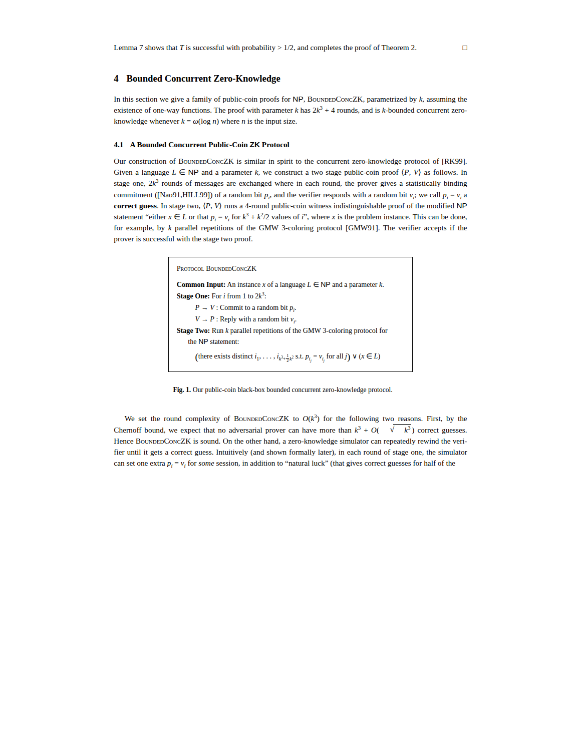Lemma 7 shows that T is successful with probability > 1/2, and completes the proof of Theorem 2.□
4 Bounded Concurrent Zero-Knowledge
In this section we give a family of public-coin proofs for NP, BoundedConcZK, parametrized by k, assuming the existence of one-way functions. The proof with parameter k has 2k3 + 4 rounds, and is k-bounded concurrent zero-knowledge whenever k = ω(log n) where n is the input size.
4.1 A Bounded Concurrent Public-Coin ZK Protocol
Our construction of BoundedConcZK is similar in spirit to the concurrent zero-knowledge protocol of [RK99]. Given a language L ∈ NP and a parameter k, we construct a two stage public-coin proof ⟨P, V⟩ as follows. In stage one, 2k3 rounds of messages are exchanged where in each round, the prover gives a statistically binding commitment ([Nao91,HILL99]) of a random bit pi, and the verifier responds with a random bit vi; we call pi = vi a correct guess. In stage two, ⟨P, V⟩ runs a 4-round public-coin witness indistinguishable proof of the modified NP statement “either x ∈ L or that pi = vi for k3 + k2/2 values of i”, where x is the problem instance. This can be done, for example, by k parallel repetitions of the GMW 3-coloring protocol [GMW91]. The verifier accepts if the prover is successful with the stage two proof.
Protocol BoundedConcZK
Common Input: An instance x of a language L ∈ NP and a parameter k.
Stage One: For i from 1 to 2k3:
P → V : Commit to a random bit pi.
V → P : Reply with a random bit vi.
Stage Two: Run k parallel repetitions of the GMW 3-coloring protocol for
the NP statement:
(there exists distinct i1, . . . , ik3+12 k2 s.t. pij = vij for all j) ∨ (x ∈ L)
Fig. 1. Our public-coin black-box bounded concurrent zero-knowledge protocol.
We set the round complexity of BoundedConcZK to O(k3) for the following two reasons. First, by the Chernoff bound, we expect that no adversarial prover can have more than k3 + O(k3) correct guesses. Hence BoundedConcZK is sound. On the other hand, a zero-knowledge simulator can repeatedly rewind the verifier until it gets a correct guess. Intuitively (and shown formally later), in each round of stage one, the simulator can set one extra pi = vi for some session, in addition to “natural luck” (that gives correct guesses for half of the